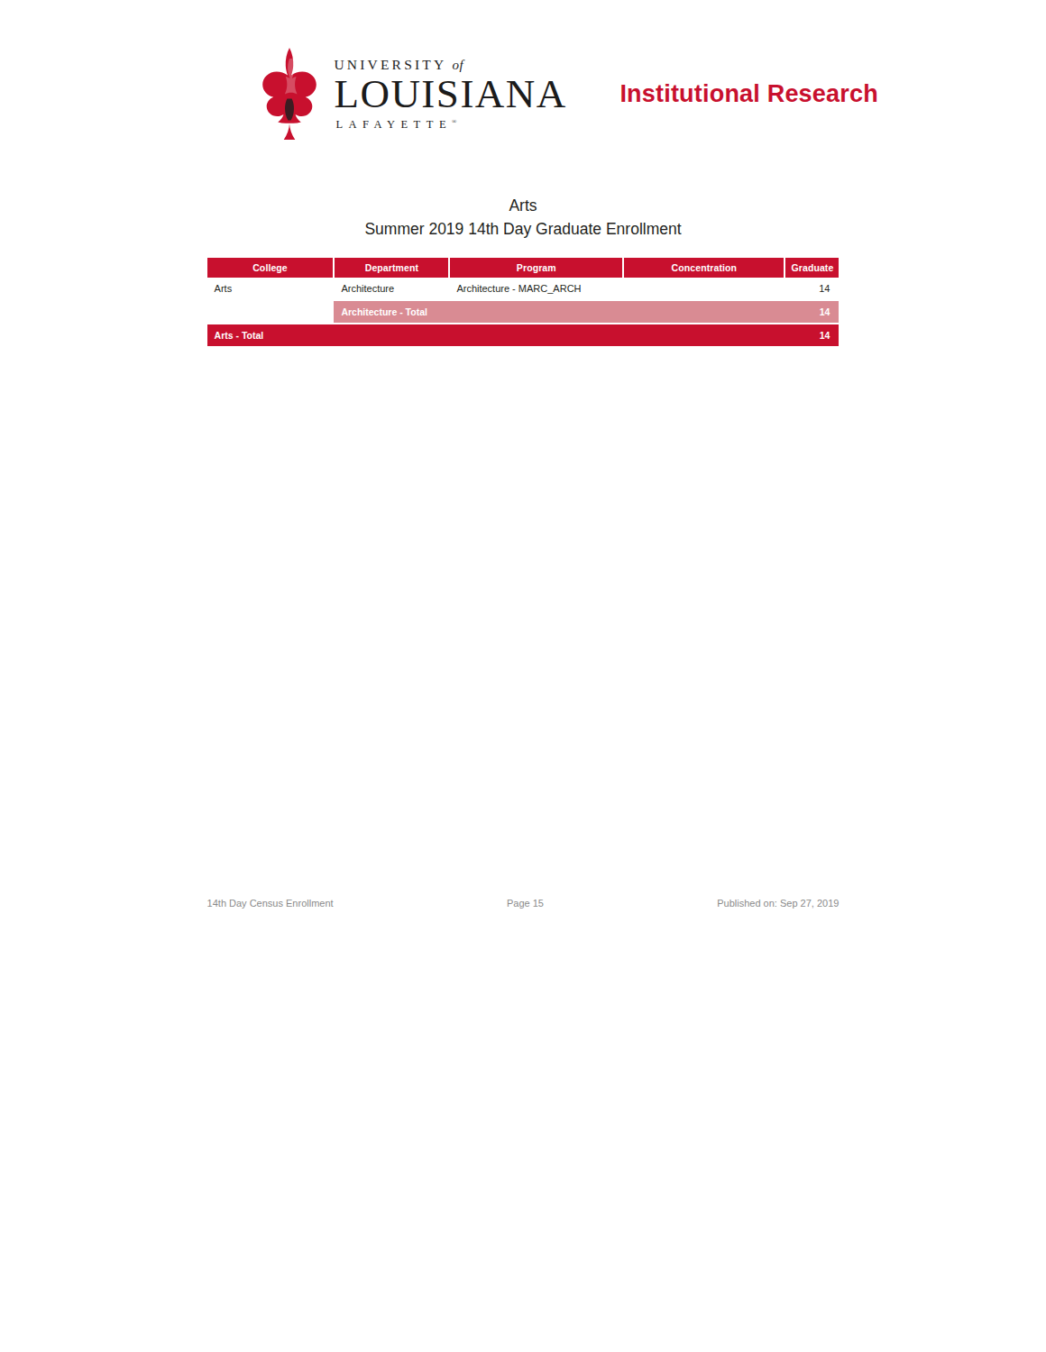UNIVERSITY of
Louisiana
Lafayette®
Institutional Research
Arts Summer 2019 14th Day Graduate Enrollment
| College | Department | Program | Concentration | Graduate |
| --- | --- | --- | --- | --- |
| Arts | Architecture | Architecture - MARC_ARCH | | 14 |
| | Architecture - Total | 14 |
| Arts - Total | 14 |
14th Day Census Enrollment
Page 15
Published on: Sep 27, 2019